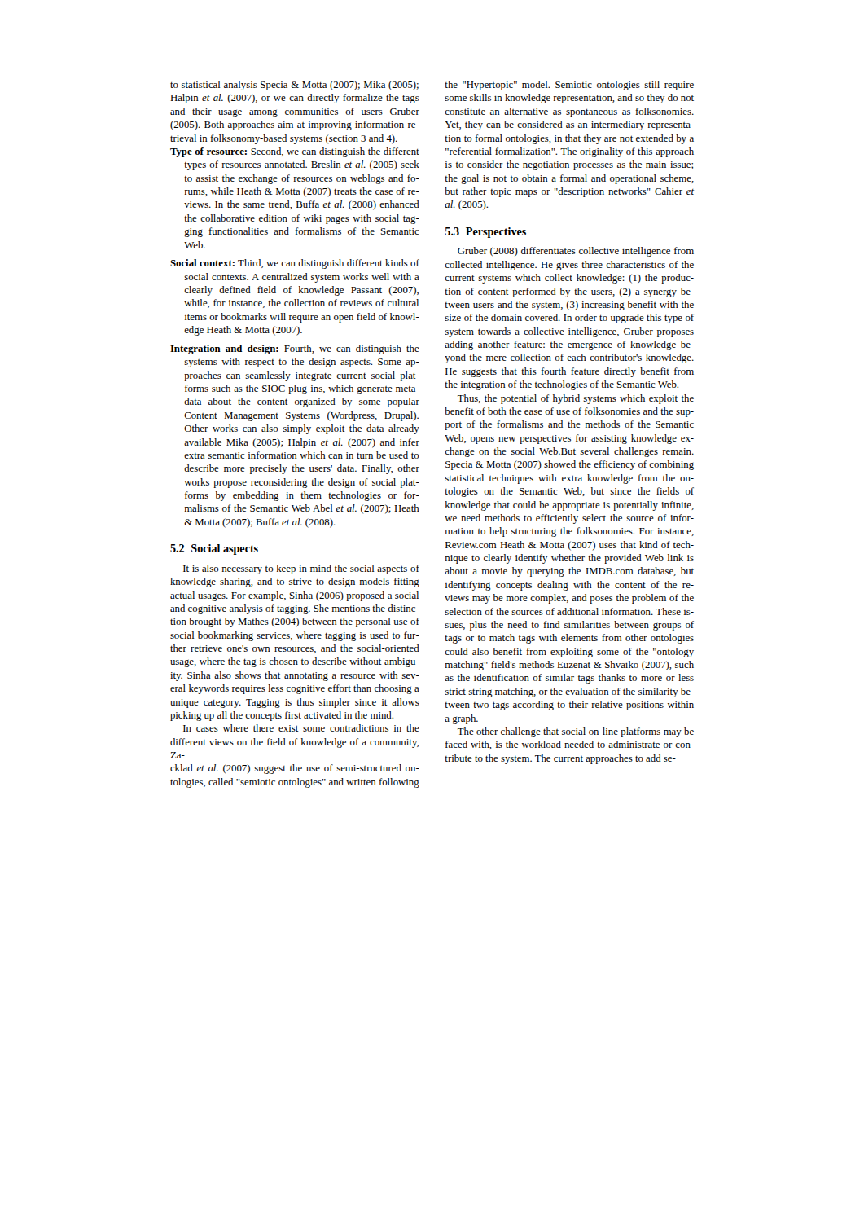to statistical analysis Specia & Motta (2007); Mika (2005); Halpin et al. (2007), or we can directly formalize the tags and their usage among communities of users Gruber (2005). Both approaches aim at improving information retrieval in folksonomy-based systems (section 3 and 4).
Type of resource: Second, we can distinguish the different types of resources annotated. Breslin et al. (2005) seek to assist the exchange of resources on weblogs and forums, while Heath & Motta (2007) treats the case of reviews. In the same trend, Buffa et al. (2008) enhanced the collaborative edition of wiki pages with social tagging functionalities and formalisms of the Semantic Web.
Social context: Third, we can distinguish different kinds of social contexts. A centralized system works well with a clearly defined field of knowledge Passant (2007), while, for instance, the collection of reviews of cultural items or bookmarks will require an open field of knowledge Heath & Motta (2007).
Integration and design: Fourth, we can distinguish the systems with respect to the design aspects. Some approaches can seamlessly integrate current social platforms such as the SIOC plug-ins, which generate metadata about the content organized by some popular Content Management Systems (Wordpress, Drupal). Other works can also simply exploit the data already available Mika (2005); Halpin et al. (2007) and infer extra semantic information which can in turn be used to describe more precisely the users' data. Finally, other works propose reconsidering the design of social platforms by embedding in them technologies or formalisms of the Semantic Web Abel et al. (2007); Heath & Motta (2007); Buffa et al. (2008).
5.2 Social aspects
It is also necessary to keep in mind the social aspects of knowledge sharing, and to strive to design models fitting actual usages. For example, Sinha (2006) proposed a social and cognitive analysis of tagging. She mentions the distinction brought by Mathes (2004) between the personal use of social bookmarking services, where tagging is used to further retrieve one's own resources, and the social-oriented usage, where the tag is chosen to describe without ambiguity. Sinha also shows that annotating a resource with several keywords requires less cognitive effort than choosing a unique category. Tagging is thus simpler since it allows picking up all the concepts first activated in the mind.
In cases where there exist some contradictions in the different views on the field of knowledge of a community, Za-
cklad et al. (2007) suggest the use of semi-structured ontologies, called "semiotic ontologies" and written following the "Hypertopic" model. Semiotic ontologies still require some skills in knowledge representation, and so they do not constitute an alternative as spontaneous as folksonomies. Yet, they can be considered as an intermediary representation to formal ontologies, in that they are not extended by a "referential formalization". The originality of this approach is to consider the negotiation processes as the main issue; the goal is not to obtain a formal and operational scheme, but rather topic maps or "description networks" Cahier et al. (2005).
5.3 Perspectives
Gruber (2008) differentiates collective intelligence from collected intelligence. He gives three characteristics of the current systems which collect knowledge: (1) the production of content performed by the users, (2) a synergy between users and the system, (3) increasing benefit with the size of the domain covered. In order to upgrade this type of system towards a collective intelligence, Gruber proposes adding another feature: the emergence of knowledge beyond the mere collection of each contributor's knowledge. He suggests that this fourth feature directly benefit from the integration of the technologies of the Semantic Web.
Thus, the potential of hybrid systems which exploit the benefit of both the ease of use of folksonomies and the support of the formalisms and the methods of the Semantic Web, opens new perspectives for assisting knowledge exchange on the social Web.But several challenges remain. Specia & Motta (2007) showed the efficiency of combining statistical techniques with extra knowledge from the ontologies on the Semantic Web, but since the fields of knowledge that could be appropriate is potentially infinite, we need methods to efficiently select the source of information to help structuring the folksonomies. For instance, Review.com Heath & Motta (2007) uses that kind of technique to clearly identify whether the provided Web link is about a movie by querying the IMDB.com database, but identifying concepts dealing with the content of the reviews may be more complex, and poses the problem of the selection of the sources of additional information. These issues, plus the need to find similarities between groups of tags or to match tags with elements from other ontologies could also benefit from exploiting some of the "ontology matching" field's methods Euzenat & Shvaiko (2007), such as the identification of similar tags thanks to more or less strict string matching, or the evaluation of the similarity between two tags according to their relative positions within a graph.
The other challenge that social on-line platforms may be faced with, is the workload needed to administrate or contribute to the system. The current approaches to add se-